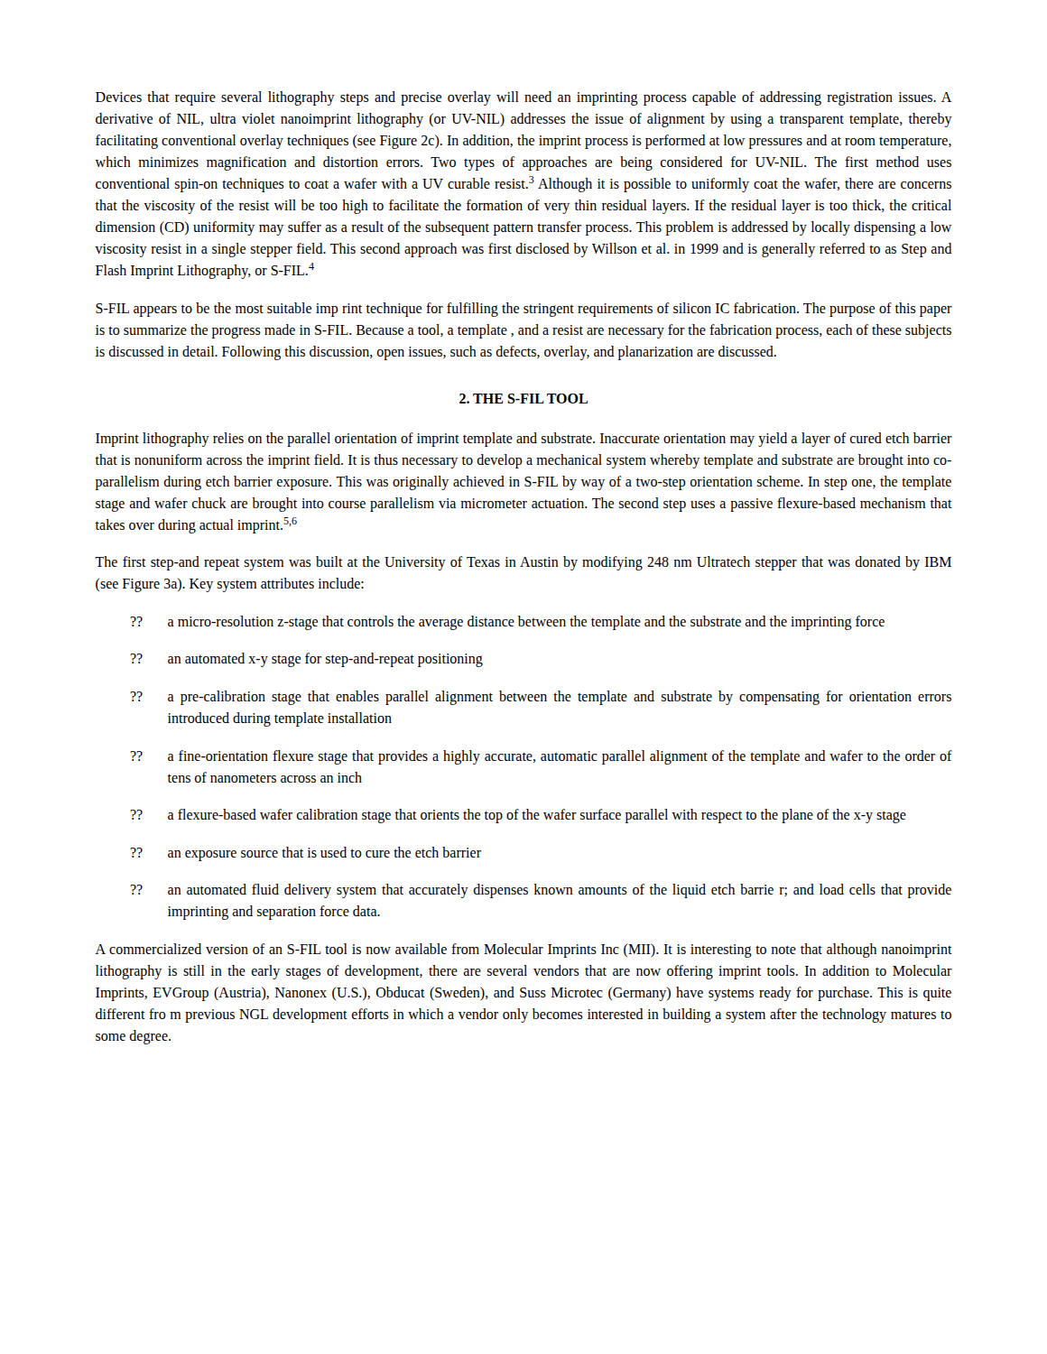Devices that require several lithography steps and precise overlay will need an imprinting process capable of addressing registration issues. A derivative of NIL, ultra violet nanoimprint lithography (or UV-NIL) addresses the issue of alignment by using a transparent template, thereby facilitating conventional overlay techniques (see Figure 2c). In addition, the imprint process is performed at low pressures and at room temperature, which minimizes magnification and distortion errors. Two types of approaches are being considered for UV-NIL. The first method uses conventional spin-on techniques to coat a wafer with a UV curable resist.3 Although it is possible to uniformly coat the wafer, there are concerns that the viscosity of the resist will be too high to facilitate the formation of very thin residual layers. If the residual layer is too thick, the critical dimension (CD) uniformity may suffer as a result of the subsequent pattern transfer process. This problem is addressed by locally dispensing a low viscosity resist in a single stepper field. This second approach was first disclosed by Willson et al. in 1999 and is generally referred to as Step and Flash Imprint Lithography, or S-FIL.4
S-FIL appears to be the most suitable imp rint technique for fulfilling the stringent requirements of silicon IC fabrication. The purpose of this paper is to summarize the progress made in S-FIL. Because a tool, a template , and a resist are necessary for the fabrication process, each of these subjects is discussed in detail. Following this discussion, open issues, such as defects, overlay, and planarization are discussed.
2. THE S-FIL TOOL
Imprint lithography relies on the parallel orientation of imprint template and substrate. Inaccurate orientation may yield a layer of cured etch barrier that is nonuniform across the imprint field. It is thus necessary to develop a mechanical system whereby template and substrate are brought into co-parallelism during etch barrier exposure. This was originally achieved in S-FIL by way of a two-step orientation scheme. In step one, the template stage and wafer chuck are brought into course parallelism via micrometer actuation. The second step uses a passive flexure-based mechanism that takes over during actual imprint.5,6
The first step-and repeat system was built at the University of Texas in Austin by modifying 248 nm Ultratech stepper that was donated by IBM (see Figure 3a). Key system attributes include:
a micro-resolution z-stage that controls the average distance between the template and the substrate and the imprinting force
an automated x-y stage for step-and-repeat positioning
a pre-calibration stage that enables parallel alignment between the template and substrate by compensating for orientation errors introduced during template installation
a fine-orientation flexure stage that provides a highly accurate, automatic parallel alignment of the template and wafer to the order of tens of nanometers across an inch
a flexure-based wafer calibration stage that orients the top of the wafer surface parallel with respect to the plane of the x-y stage
an exposure source that is used to cure the etch barrier
an automated fluid delivery system that accurately dispenses known amounts of the liquid etch barrie r; and load cells that provide imprinting and separation force data.
A commercialized version of an S-FIL tool is now available from Molecular Imprints Inc (MII). It is interesting to note that although nanoimprint lithography is still in the early stages of development, there are several vendors that are now offering imprint tools. In addition to Molecular Imprints, EVGroup (Austria), Nanonex (U.S.), Obducat (Sweden), and Suss Microtec (Germany) have systems ready for purchase. This is quite different fro m previous NGL development efforts in which a vendor only becomes interested in building a system after the technology matures to some degree.